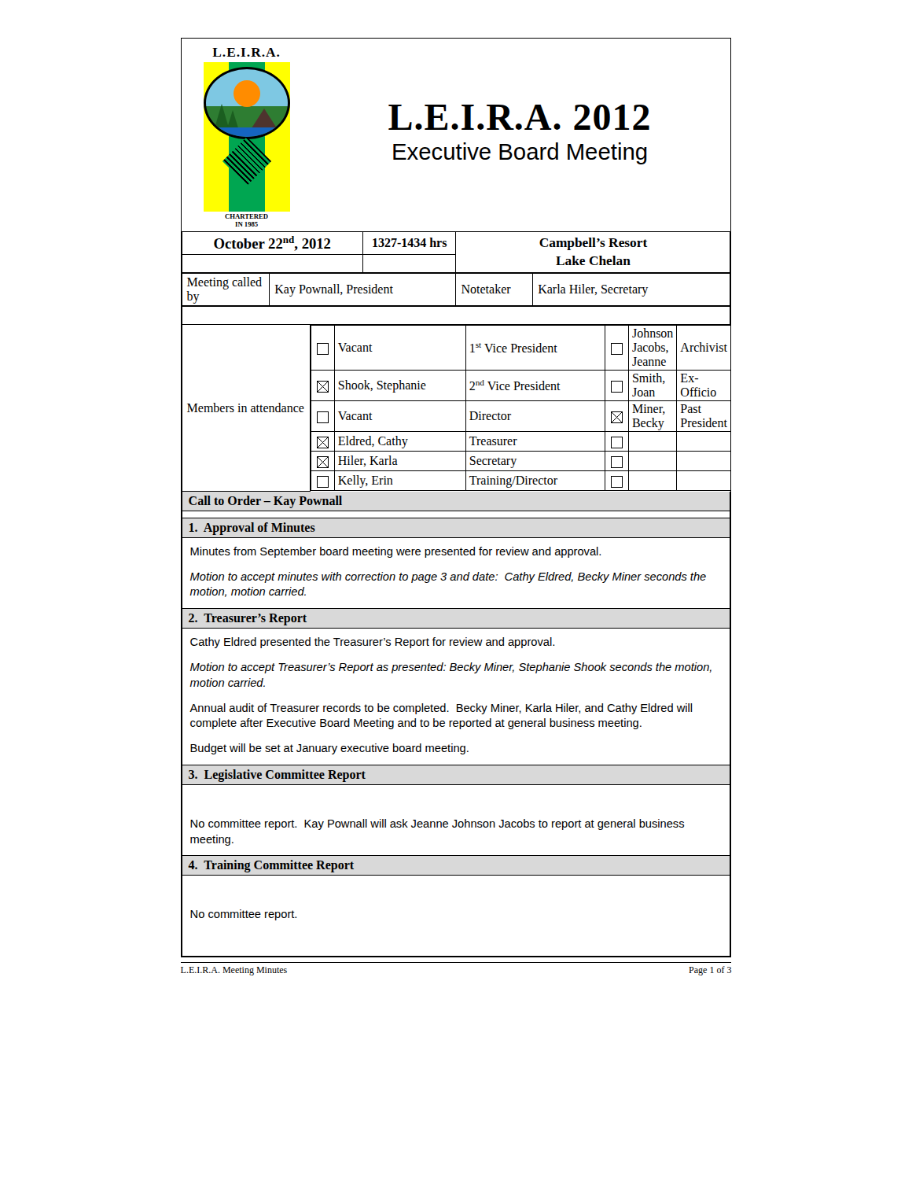L.E.I.R.A.
CHARTERED
IN 1985
L.E.I.R.A. 2012
Executive Board Meeting
| October 22 nd , 2012 | 1327-1434 hrs | Campbell’s Resort Lake Chelan |
| Meeting called by | Kay Pownall, President | Notetaker | Karla Hiler, Secretary |
Members in attendance
| | Vacant | 1 st Vice President | | Johnson Jacobs, Jeanne | Archivist |
| | Shook, Stephanie | 2 nd Vice President | | Smith, Joan | Ex-Officio |
| | Vacant | Director | | Miner, Becky | Past President |
| | Eldred, Cathy | Treasurer | | | |
| | Hiler, Karla | Secretary | | | |
| | Kelly, Erin | Training/Director | | | |
Call to Order – Kay Pownall
1. Approval of Minutes
Minutes from September board meeting were presented for review and approval.
Motion to accept minutes with correction to page 3 and date: Cathy Eldred, Becky Miner seconds the motion, motion carried.
2. Treasurer’s Report
Cathy Eldred presented the Treasurer’s Report for review and approval.
Motion to accept Treasurer’s Report as presented: Becky Miner, Stephanie Shook seconds the motion, motion carried.
Annual audit of Treasurer records to be completed. Becky Miner, Karla Hiler, and Cathy Eldred will complete after Executive Board Meeting and to be reported at general business meeting.
Budget will be set at January executive board meeting.
3. Legislative Committee Report
No committee report. Kay Pownall will ask Jeanne Johnson Jacobs to report at general business meeting.
4. Training Committee Report
No committee report.
L.E.I.R.A. Meeting Minutes
Page 1 of 3